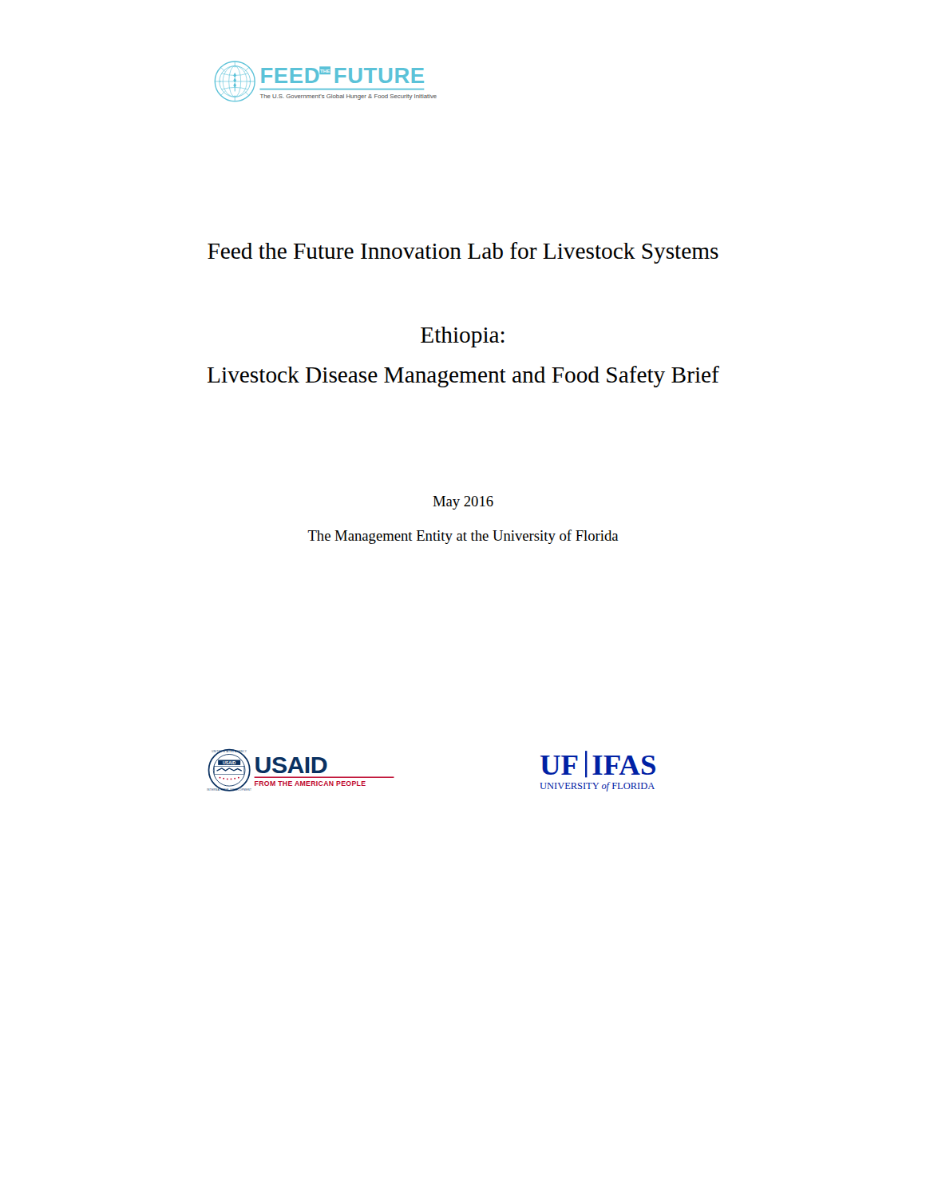FEED FUTURE THE The U.S. Government’s Global Hunger & Food Security Initiative
Feed the Future Innovation Lab for Livestock Systems
Ethiopia:
Livestock Disease Management and Food Safety Brief
May 2016
The Management Entity at the University of Florida
USAID UNITED STATES AGENCY INTERNATIONAL DEVELOPMENT USAID FROM THE AMERICAN PEOPLE
UF IFAS UNIVERSITY of FLORIDA